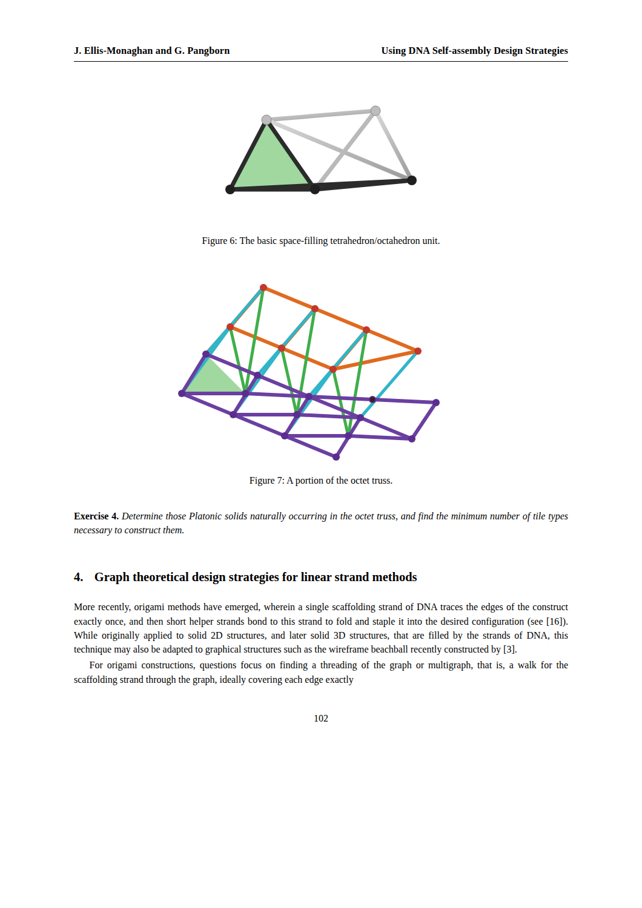J. Ellis-Monaghan and G. Pangborn Using DNA Self-assembly Design Strategies
Figure 6: The basic space-filling tetrahedron/octahedron unit.
Figure 7: A portion of the octet truss.
Exercise 4. Determine those Platonic solids naturally occurring in the octet truss, and find the minimum number of tile types necessary to construct them.
4. Graph theoretical design strategies for linear strand methods
More recently, origami methods have emerged, wherein a single scaffolding strand of DNA traces the edges of the construct exactly once, and then short helper strands bond to this strand to fold and staple it into the desired configuration (see [16]). While originally applied to solid 2D structures, and later solid 3D structures, that are filled by the strands of DNA, this technique may also be adapted to graphical structures such as the wireframe beachball recently constructed by [3].
For origami constructions, questions focus on finding a threading of the graph or multigraph, that is, a walk for the scaffolding strand through the graph, ideally covering each edge exactly
102